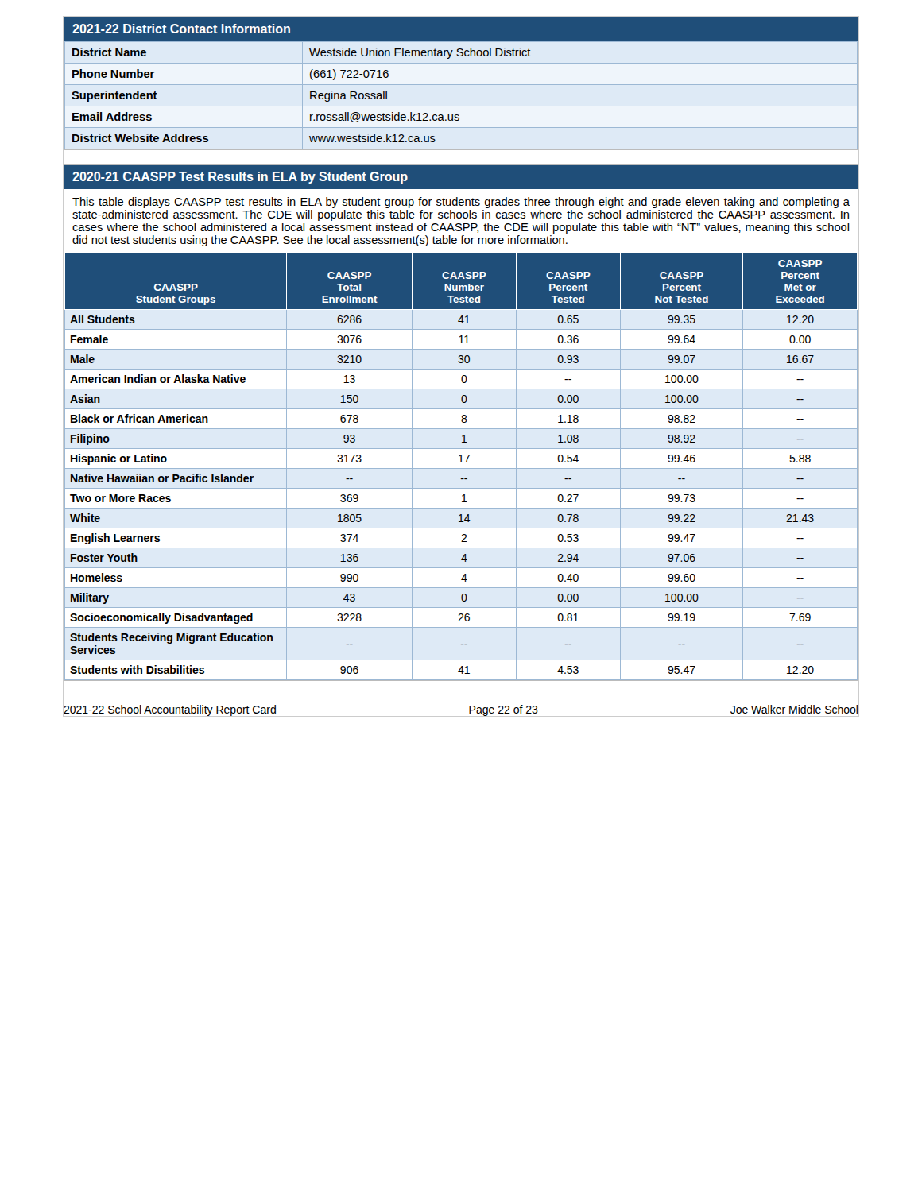2021-22 District Contact Information
| District Name | Westside Union Elementary School District |
| Phone Number | (661) 722-0716 |
| Superintendent | Regina Rossall |
| Email Address | r.rossall@westside.k12.ca.us |
| District Website Address | www.westside.k12.ca.us |
2020-21 CAASPP Test Results in ELA by Student Group
This table displays CAASPP test results in ELA by student group for students grades three through eight and grade eleven taking and completing a state-administered assessment. The CDE will populate this table for schools in cases where the school administered the CAASPP assessment. In cases where the school administered a local assessment instead of CAASPP, the CDE will populate this table with “NT” values, meaning this school did not test students using the CAASPP. See the local assessment(s) table for more information.
| CAASPP Student Groups | CAASPP Total Enrollment | CAASPP Number Tested | CAASPP Percent Tested | CAASPP Percent Not Tested | CAASPP Percent Met or Exceeded |
| --- | --- | --- | --- | --- | --- |
| All Students | 6286 | 41 | 0.65 | 99.35 | 12.20 |
| Female | 3076 | 11 | 0.36 | 99.64 | 0.00 |
| Male | 3210 | 30 | 0.93 | 99.07 | 16.67 |
| American Indian or Alaska Native | 13 | 0 | -- | 100.00 | -- |
| Asian | 150 | 0 | 0.00 | 100.00 | -- |
| Black or African American | 678 | 8 | 1.18 | 98.82 | -- |
| Filipino | 93 | 1 | 1.08 | 98.92 | -- |
| Hispanic or Latino | 3173 | 17 | 0.54 | 99.46 | 5.88 |
| Native Hawaiian or Pacific Islander | -- | -- | -- | -- | -- |
| Two or More Races | 369 | 1 | 0.27 | 99.73 | -- |
| White | 1805 | 14 | 0.78 | 99.22 | 21.43 |
| English Learners | 374 | 2 | 0.53 | 99.47 | -- |
| Foster Youth | 136 | 4 | 2.94 | 97.06 | -- |
| Homeless | 990 | 4 | 0.40 | 99.60 | -- |
| Military | 43 | 0 | 0.00 | 100.00 | -- |
| Socioeconomically Disadvantaged | 3228 | 26 | 0.81 | 99.19 | 7.69 |
| Students Receiving Migrant Education Services | -- | -- | -- | -- | -- |
| Students with Disabilities | 906 | 41 | 4.53 | 95.47 | 12.20 |
2021-22 School Accountability Report Card
Page 22 of 23
Joe Walker Middle School